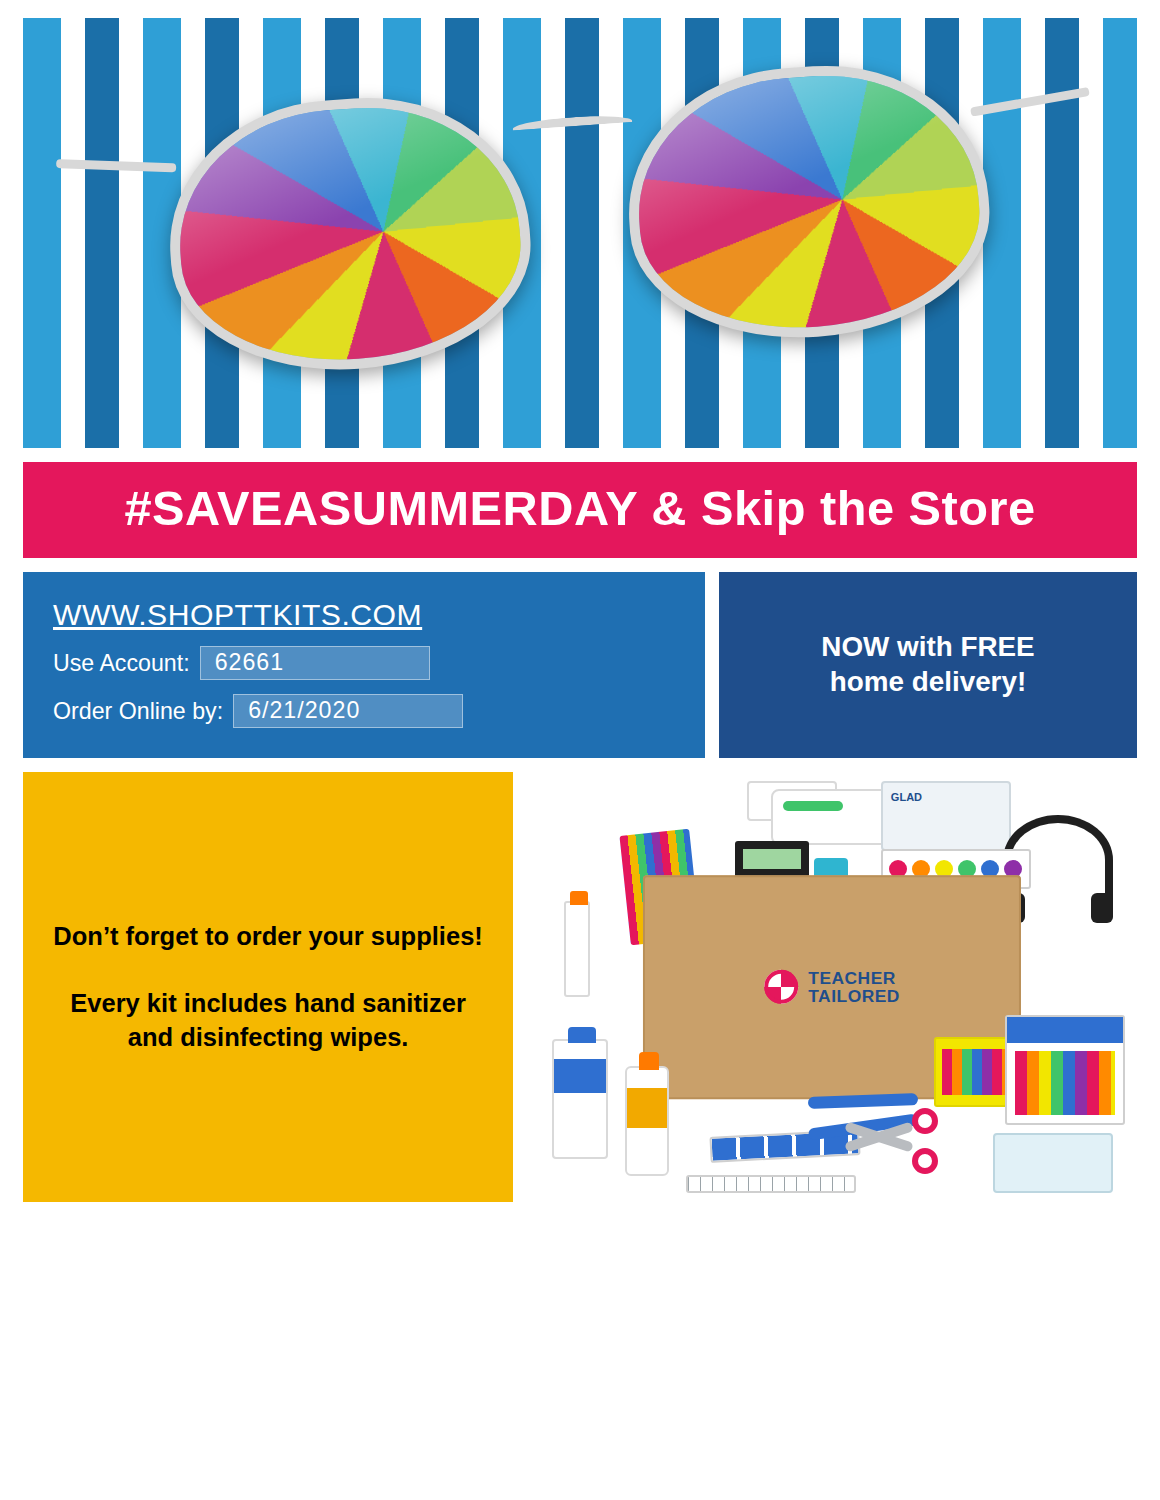#SAVEASUMMERDAY & Skip the Store
WWW.SHOPTTKITS.COM
Use Account: 62661
Order Online by: 6/21/2020
NOW with FREE
home delivery!
Don’t forget to order your supplies!
Every kit includes hand sanitizer and disinfecting wipes.
TEACHER
TAILORED